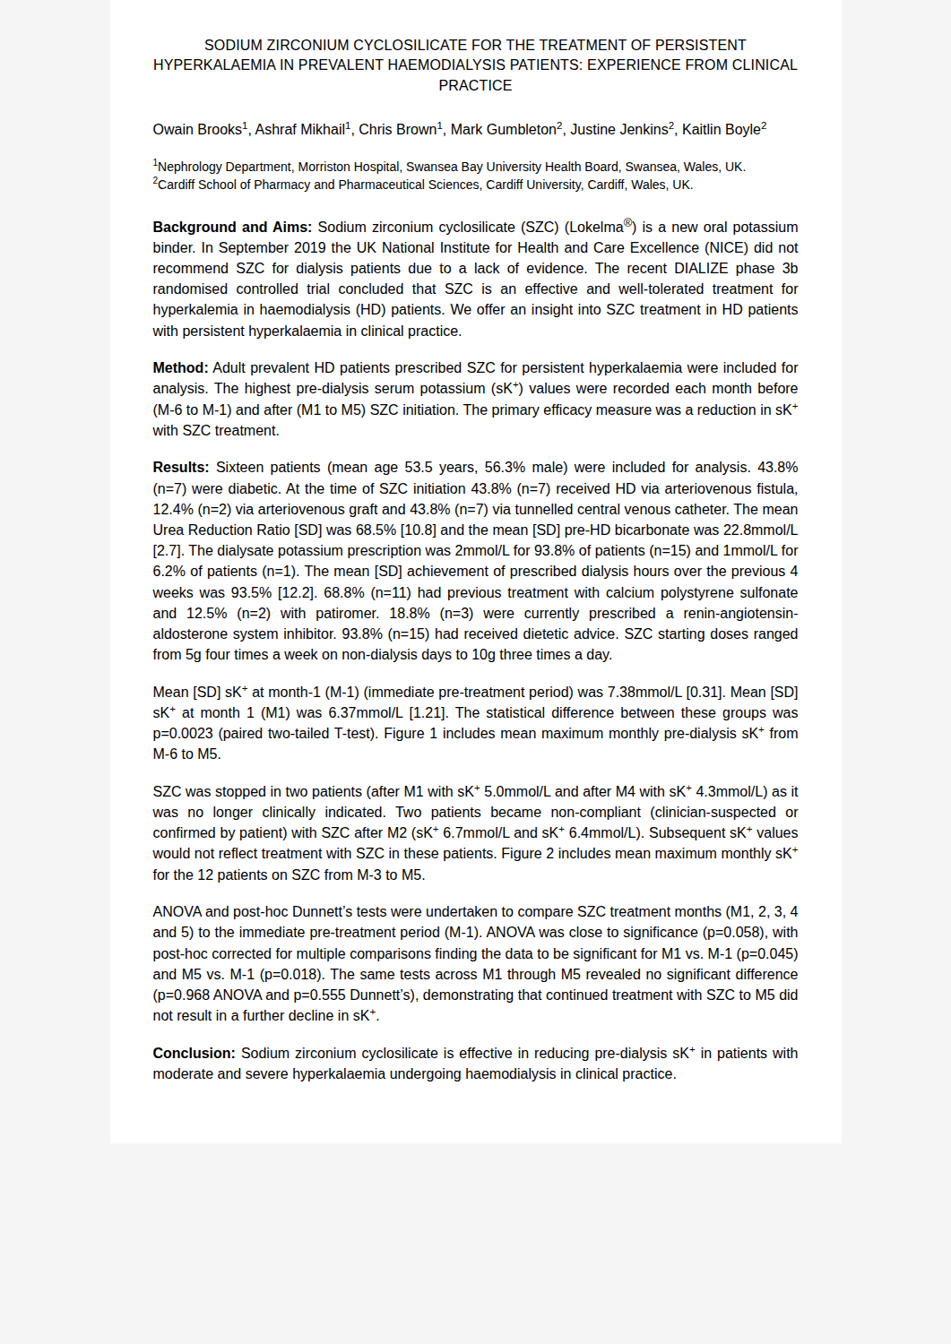Sodium Zirconium Cyclosilicate for the Treatment of Persistent Hyperkalaemia in Prevalent Haemodialysis Patients: Experience from Clinical Practice
Owain Brooks1, Ashraf Mikhail1, Chris Brown1, Mark Gumbleton2, Justine Jenkins2, Kaitlin Boyle2
1Nephrology Department, Morriston Hospital, Swansea Bay University Health Board, Swansea, Wales, UK.
2Cardiff School of Pharmacy and Pharmaceutical Sciences, Cardiff University, Cardiff, Wales, UK.
Background and Aims: Sodium zirconium cyclosilicate (SZC) (Lokelma®) is a new oral potassium binder. In September 2019 the UK National Institute for Health and Care Excellence (NICE) did not recommend SZC for dialysis patients due to a lack of evidence. The recent DIALIZE phase 3b randomised controlled trial concluded that SZC is an effective and well-tolerated treatment for hyperkalemia in haemodialysis (HD) patients. We offer an insight into SZC treatment in HD patients with persistent hyperkalaemia in clinical practice.
Method: Adult prevalent HD patients prescribed SZC for persistent hyperkalaemia were included for analysis. The highest pre-dialysis serum potassium (sK+) values were recorded each month before (M-6 to M-1) and after (M1 to M5) SZC initiation. The primary efficacy measure was a reduction in sK+ with SZC treatment.
Results: Sixteen patients (mean age 53.5 years, 56.3% male) were included for analysis. 43.8% (n=7) were diabetic. At the time of SZC initiation 43.8% (n=7) received HD via arteriovenous fistula, 12.4% (n=2) via arteriovenous graft and 43.8% (n=7) via tunnelled central venous catheter. The mean Urea Reduction Ratio [SD] was 68.5% [10.8] and the mean [SD] pre-HD bicarbonate was 22.8mmol/L [2.7]. The dialysate potassium prescription was 2mmol/L for 93.8% of patients (n=15) and 1mmol/L for 6.2% of patients (n=1). The mean [SD] achievement of prescribed dialysis hours over the previous 4 weeks was 93.5% [12.2]. 68.8% (n=11) had previous treatment with calcium polystyrene sulfonate and 12.5% (n=2) with patiromer. 18.8% (n=3) were currently prescribed a renin-angiotensin-aldosterone system inhibitor. 93.8% (n=15) had received dietetic advice. SZC starting doses ranged from 5g four times a week on non-dialysis days to 10g three times a day.
Mean [SD] sK+ at month-1 (M-1) (immediate pre-treatment period) was 7.38mmol/L [0.31]. Mean [SD] sK+ at month 1 (M1) was 6.37mmol/L [1.21]. The statistical difference between these groups was p=0.0023 (paired two-tailed T-test). Figure 1 includes mean maximum monthly pre-dialysis sK+ from M-6 to M5.
SZC was stopped in two patients (after M1 with sK+ 5.0mmol/L and after M4 with sK+ 4.3mmol/L) as it was no longer clinically indicated. Two patients became non-compliant (clinician-suspected or confirmed by patient) with SZC after M2 (sK+ 6.7mmol/L and sK+ 6.4mmol/L). Subsequent sK+ values would not reflect treatment with SZC in these patients. Figure 2 includes mean maximum monthly sK+ for the 12 patients on SZC from M-3 to M5.
ANOVA and post-hoc Dunnett’s tests were undertaken to compare SZC treatment months (M1, 2, 3, 4 and 5) to the immediate pre-treatment period (M-1). ANOVA was close to significance (p=0.058), with post-hoc corrected for multiple comparisons finding the data to be significant for M1 vs. M-1 (p=0.045) and M5 vs. M-1 (p=0.018). The same tests across M1 through M5 revealed no significant difference (p=0.968 ANOVA and p=0.555 Dunnett’s), demonstrating that continued treatment with SZC to M5 did not result in a further decline in sK+.
Conclusion: Sodium zirconium cyclosilicate is effective in reducing pre-dialysis sK+ in patients with moderate and severe hyperkalaemia undergoing haemodialysis in clinical practice.